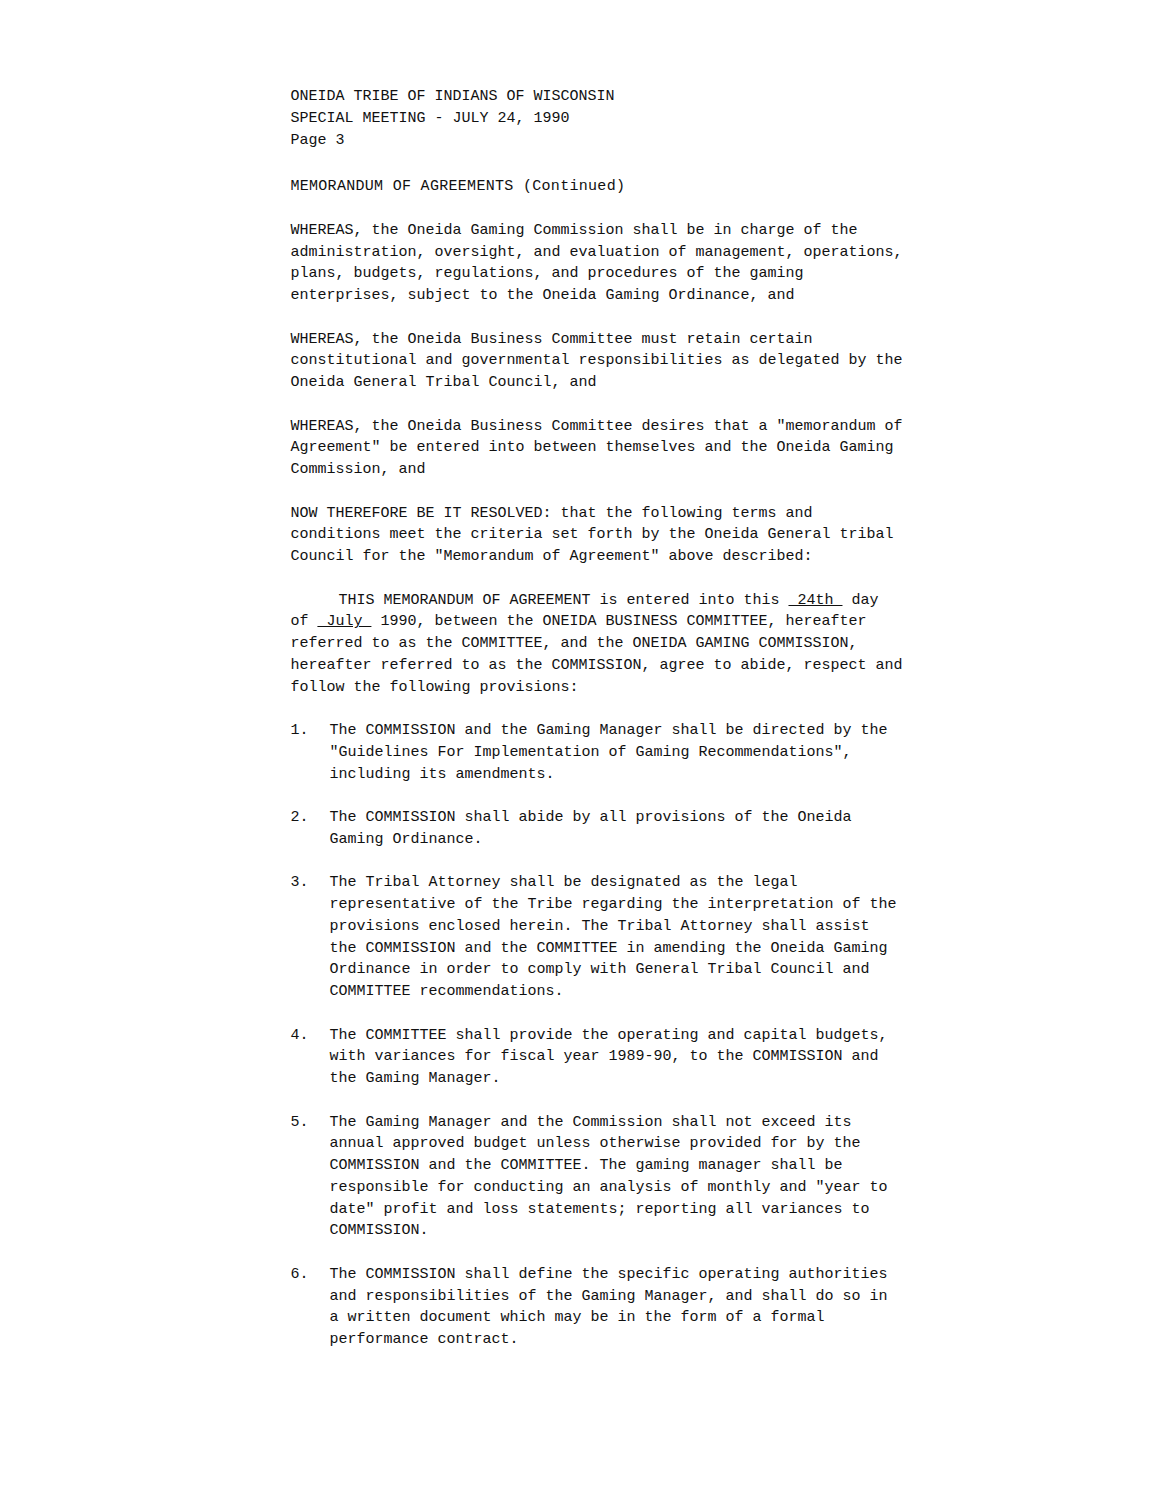ONEIDA TRIBE OF INDIANS OF WISCONSIN
SPECIAL MEETING - JULY 24, 1990
Page 3
MEMORANDUM OF AGREEMENTS (Continued)
WHEREAS, the Oneida Gaming Commission shall be in charge of the administration, oversight, and evaluation of management, operations, plans, budgets, regulations, and procedures of the gaming enterprises, subject to the Oneida Gaming Ordinance, and
WHEREAS, the Oneida Business Committee must retain certain constitutional and governmental responsibilities as delegated by the Oneida General Tribal Council, and
WHEREAS, the Oneida Business Committee desires that a "memorandum of Agreement" be entered into between themselves and the Oneida Gaming Commission, and
NOW THEREFORE BE IT RESOLVED: that the following terms and conditions meet the criteria set forth by the Oneida General tribal Council for the "Memorandum of Agreement" above described:
THIS MEMORANDUM OF AGREEMENT is entered into this 24th day of July 1990, between the ONEIDA BUSINESS COMMITTEE, hereafter referred to as the COMMITTEE, and the ONEIDA GAMING COMMISSION, hereafter referred to as the COMMISSION, agree to abide, respect and follow the following provisions:
The COMMISSION and the Gaming Manager shall be directed by the "Guidelines For Implementation of Gaming Recommendations", including its amendments.
The COMMISSION shall abide by all provisions of the Oneida Gaming Ordinance.
The Tribal Attorney shall be designated as the legal representative of the Tribe regarding the interpretation of the provisions enclosed herein. The Tribal Attorney shall assist the COMMISSION and the COMMITTEE in amending the Oneida Gaming Ordinance in order to comply with General Tribal Council and COMMITTEE recommendations.
The COMMITTEE shall provide the operating and capital budgets, with variances for fiscal year 1989-90, to the COMMISSION and the Gaming Manager.
The Gaming Manager and the Commission shall not exceed its annual approved budget unless otherwise provided for by the COMMISSION and the COMMITTEE. The gaming manager shall be responsible for conducting an analysis of monthly and "year to date" profit and loss statements; reporting all variances to COMMISSION.
The COMMISSION shall define the specific operating authorities and responsibilities of the Gaming Manager, and shall do so in a written document which may be in the form of a formal performance contract.